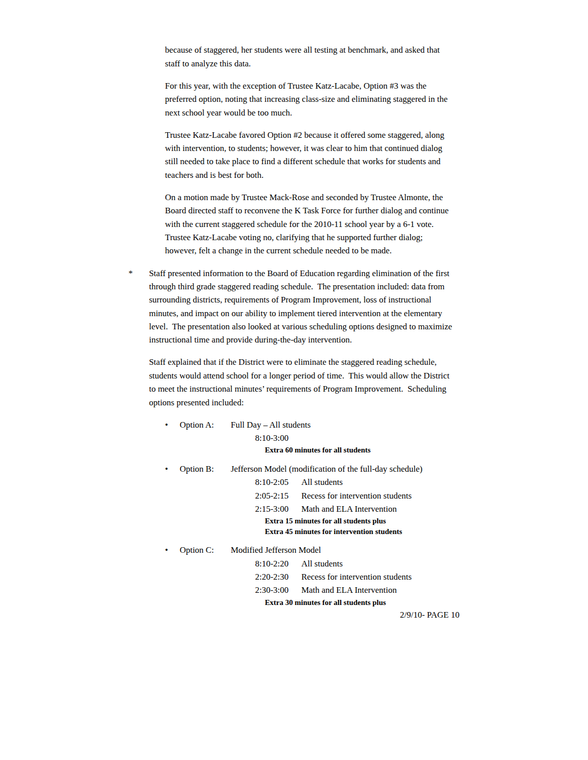because of staggered, her students were all testing at benchmark, and asked that staff to analyze this data.
For this year, with the exception of Trustee Katz-Lacabe, Option #3 was the preferred option, noting that increasing class-size and eliminating staggered in the next school year would be too much.
Trustee Katz-Lacabe favored Option #2 because it offered some staggered, along with intervention, to students; however, it was clear to him that continued dialog still needed to take place to find a different schedule that works for students and teachers and is best for both.
On a motion made by Trustee Mack-Rose and seconded by Trustee Almonte, the Board directed staff to reconvene the K Task Force for further dialog and continue with the current staggered schedule for the 2010-11 school year by a 6-1 vote. Trustee Katz-Lacabe voting no, clarifying that he supported further dialog; however, felt a change in the current schedule needed to be made.
*
Staff presented information to the Board of Education regarding elimination of the first through third grade staggered reading schedule. The presentation included: data from surrounding districts, requirements of Program Improvement, loss of instructional minutes, and impact on our ability to implement tiered intervention at the elementary level. The presentation also looked at various scheduling options designed to maximize instructional time and provide during-the-day intervention.
Staff explained that if the District were to eliminate the staggered reading schedule, students would attend school for a longer period of time. This would allow the District to meet the instructional minutes’ requirements of Program Improvement. Scheduling options presented included:
Option A: Full Day – All students
8:10-3:00
Extra 60 minutes for all students
Option B: Jefferson Model (modification of the full-day schedule)
8:10-2:05 All students
2:05-2:15 Recess for intervention students
2:15-3:00 Math and ELA Intervention
Extra 15 minutes for all students plus
Extra 45 minutes for intervention students
Option C: Modified Jefferson Model
8:10-2:20 All students
2:20-2:30 Recess for intervention students
2:30-3:00 Math and ELA Intervention
Extra 30 minutes for all students plus
2/9/10- PAGE 10